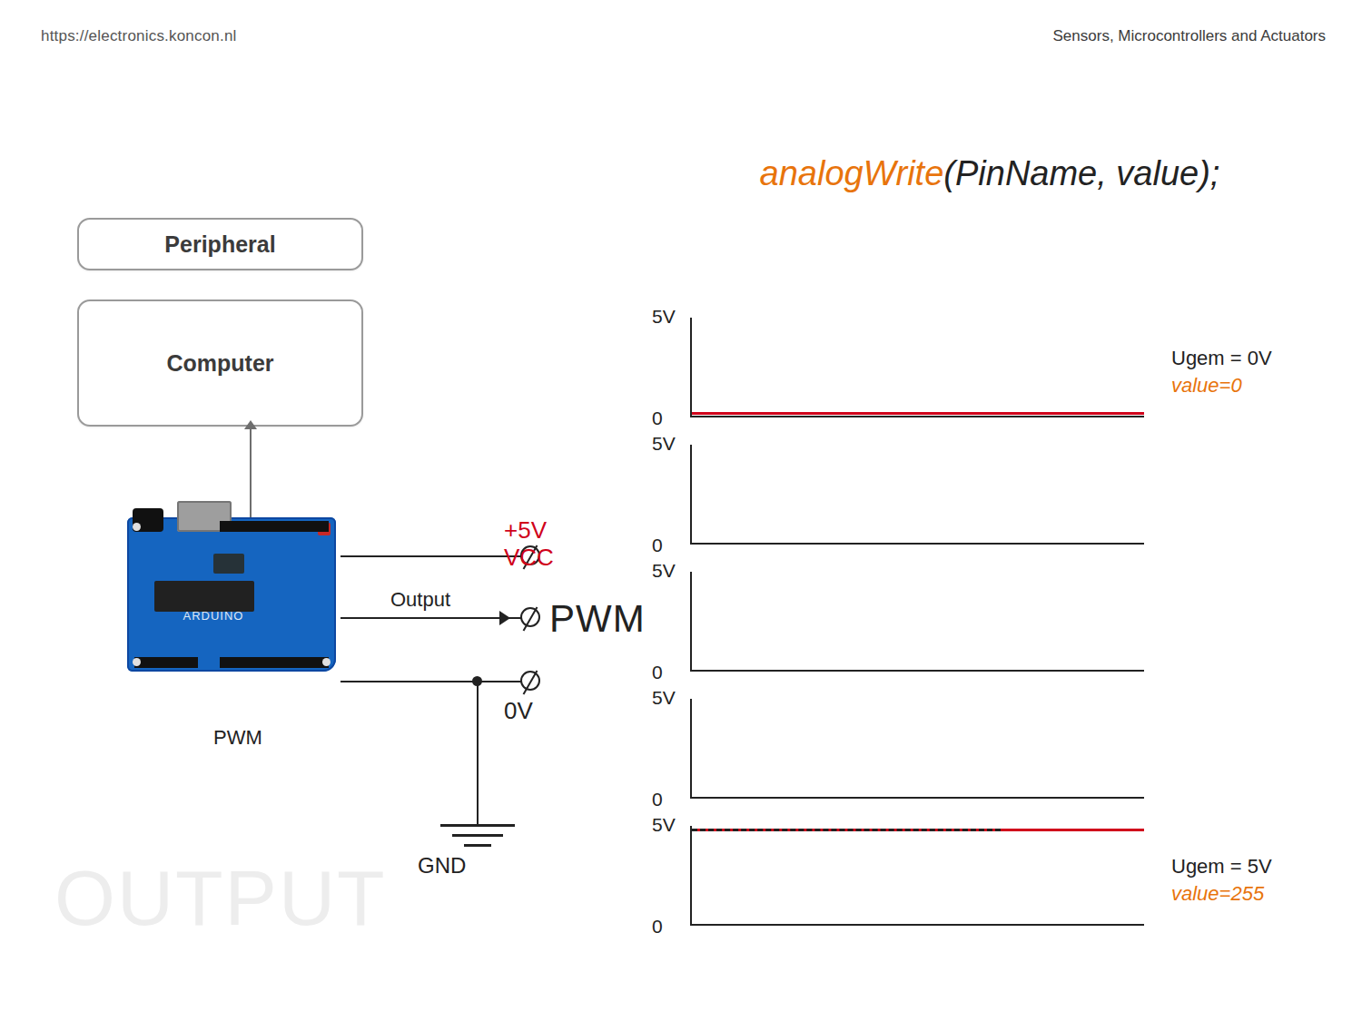https://electronics.koncon.nl Sensors, Microcontrollers and Actuators
Peripheral
Computer
ARDUINO
+5V
VCC
PWM
0V
Output
PWM
GND
OUTPUT
analogWrite(PinName, value);
5V 0
Ugem = 0V
value=0
5V 0
5V 0
5V 0
5V 0
Ugem = 5V
value=255